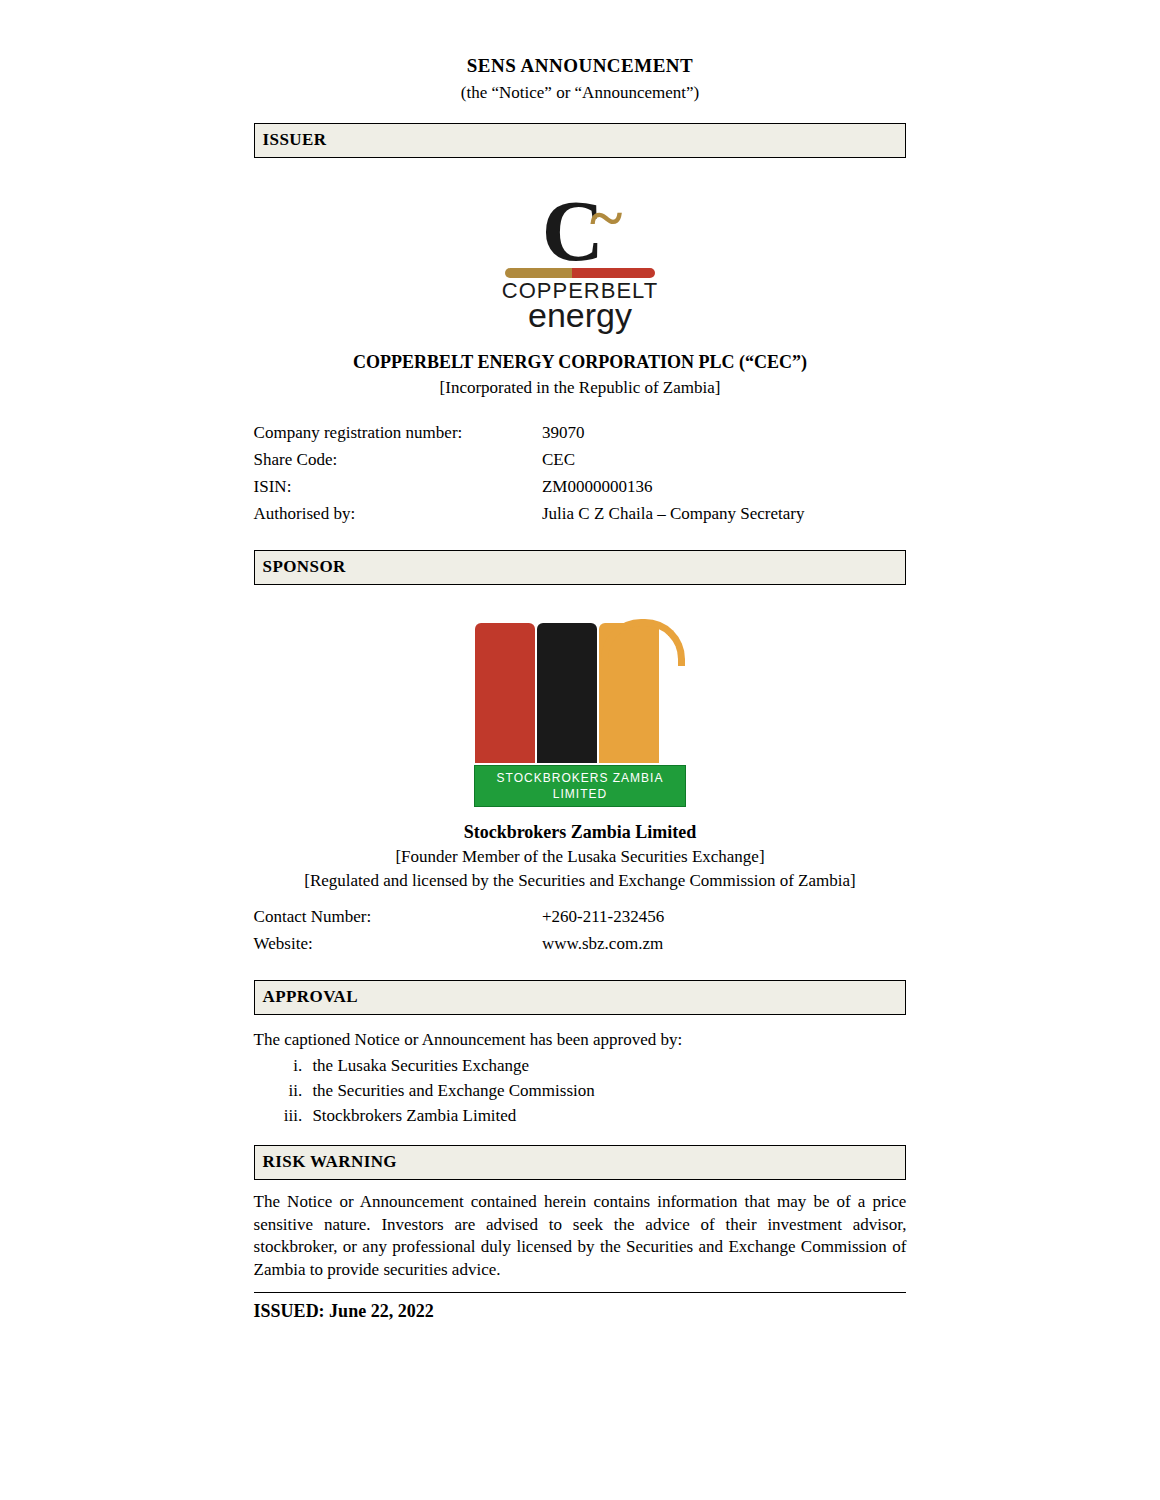SENS ANNOUNCEMENT
(the “Notice” or “Announcement”)
ISSUER
C~
Copperbelt
energy
COPPERBELT ENERGY CORPORATION PLC (“CEC”)
[Incorporated in the Republic of Zambia]
| Company registration number: | 39070 |
| Share Code: | CEC |
| ISIN: | ZM0000000136 |
| Authorised by: | Julia C Z Chaila – Company Secretary |
SPONSOR
STOCKBROKERS ZAMBIA LIMITED
Stockbrokers Zambia Limited
[Founder Member of the Lusaka Securities Exchange]
[Regulated and licensed by the Securities and Exchange Commission of Zambia]
| Contact Number: | +260-211-232456 |
| Website: | www.sbz.com.zm |
APPROVAL
The captioned Notice or Announcement has been approved by:
the Lusaka Securities Exchange
the Securities and Exchange Commission
Stockbrokers Zambia Limited
RISK WARNING
The Notice or Announcement contained herein contains information that may be of a price sensitive nature. Investors are advised to seek the advice of their investment advisor, stockbroker, or any professional duly licensed by the Securities and Exchange Commission of Zambia to provide securities advice.
ISSUED: June 22, 2022